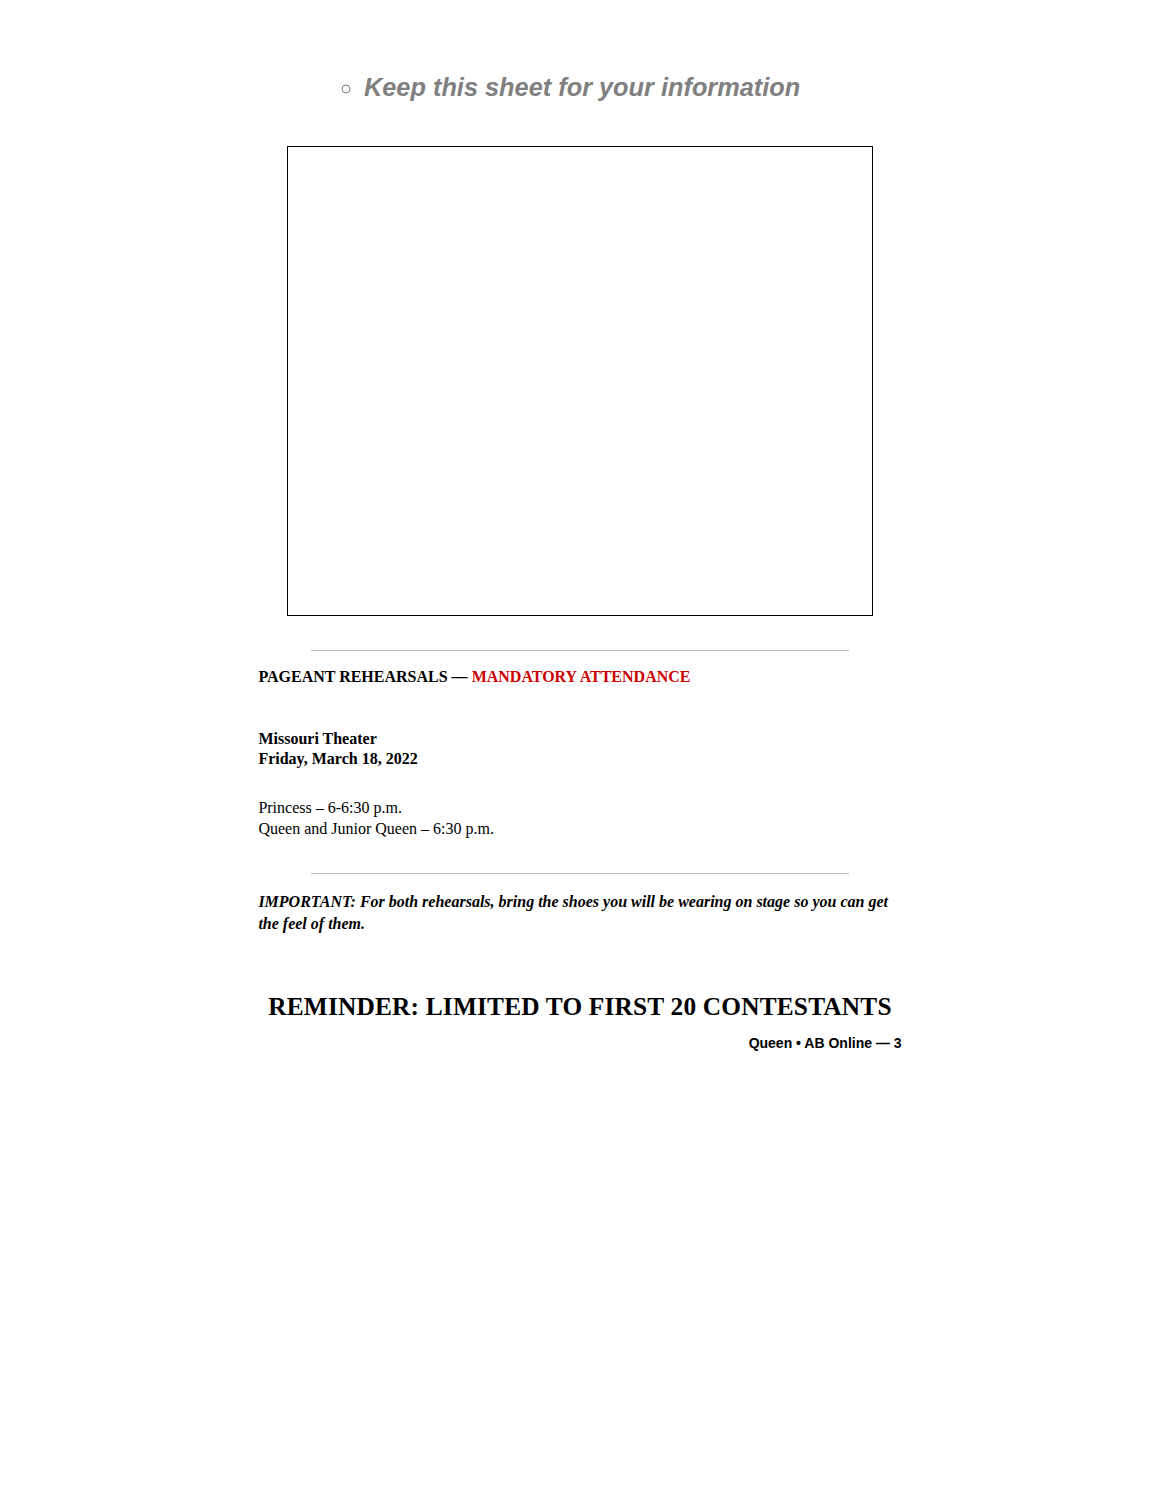Keep this sheet for your information
PAGEANT REHEARSALS — MANDATORY ATTENDANCE
Missouri Theater
Friday, March 18, 2022
Princess – 6-6:30 p.m.
Queen and Junior Queen – 6:30 p.m.
IMPORTANT: For both rehearsals, bring the shoes you will be wearing on stage so you can get the feel of them.
REMINDER: LIMITED TO FIRST 20 CONTESTANTS
Queen • AB Online — 3